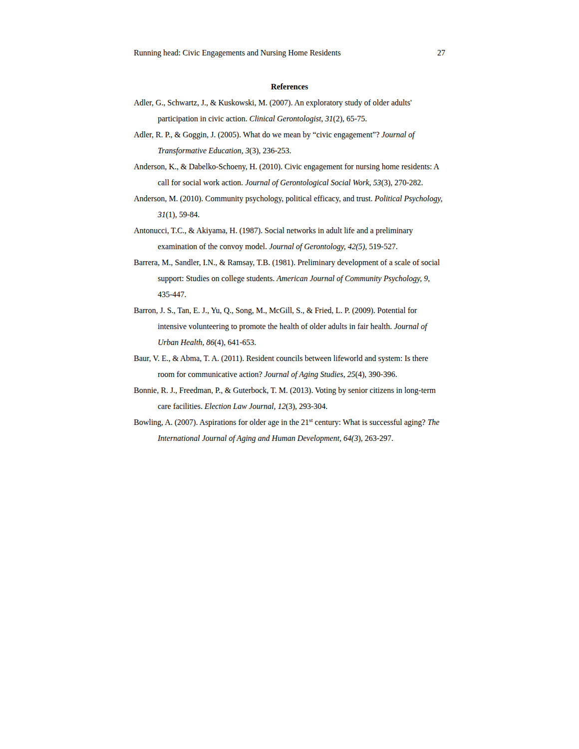Running head: Civic Engagements and Nursing Home Residents 27
References
Adler, G., Schwartz, J., & Kuskowski, M. (2007). An exploratory study of older adults' participation in civic action. Clinical Gerontologist, 31(2), 65-75.
Adler, R. P., & Goggin, J. (2005). What do we mean by “civic engagement”? Journal of Transformative Education, 3(3), 236-253.
Anderson, K., & Dabelko-Schoeny, H. (2010). Civic engagement for nursing home residents: A call for social work action. Journal of Gerontological Social Work, 53(3), 270-282.
Anderson, M. (2010). Community psychology, political efficacy, and trust. Political Psychology, 31(1), 59-84.
Antonucci, T.C., & Akiyama, H. (1987). Social networks in adult life and a preliminary examination of the convoy model. Journal of Gerontology, 42(5), 519-527.
Barrera, M., Sandler, I.N., & Ramsay, T.B. (1981). Preliminary development of a scale of social support: Studies on college students. American Journal of Community Psychology, 9, 435-447.
Barron, J. S., Tan, E. J., Yu, Q., Song, M., McGill, S., & Fried, L. P. (2009). Potential for intensive volunteering to promote the health of older adults in fair health. Journal of Urban Health, 86(4), 641-653.
Baur, V. E., & Abma, T. A. (2011). Resident councils between lifeworld and system: Is there room for communicative action? Journal of Aging Studies, 25(4), 390-396.
Bonnie, R. J., Freedman, P., & Guterbock, T. M. (2013). Voting by senior citizens in long-term care facilities. Election Law Journal, 12(3), 293-304.
Bowling, A. (2007). Aspirations for older age in the 21st century: What is successful aging? The International Journal of Aging and Human Development, 64(3), 263-297.